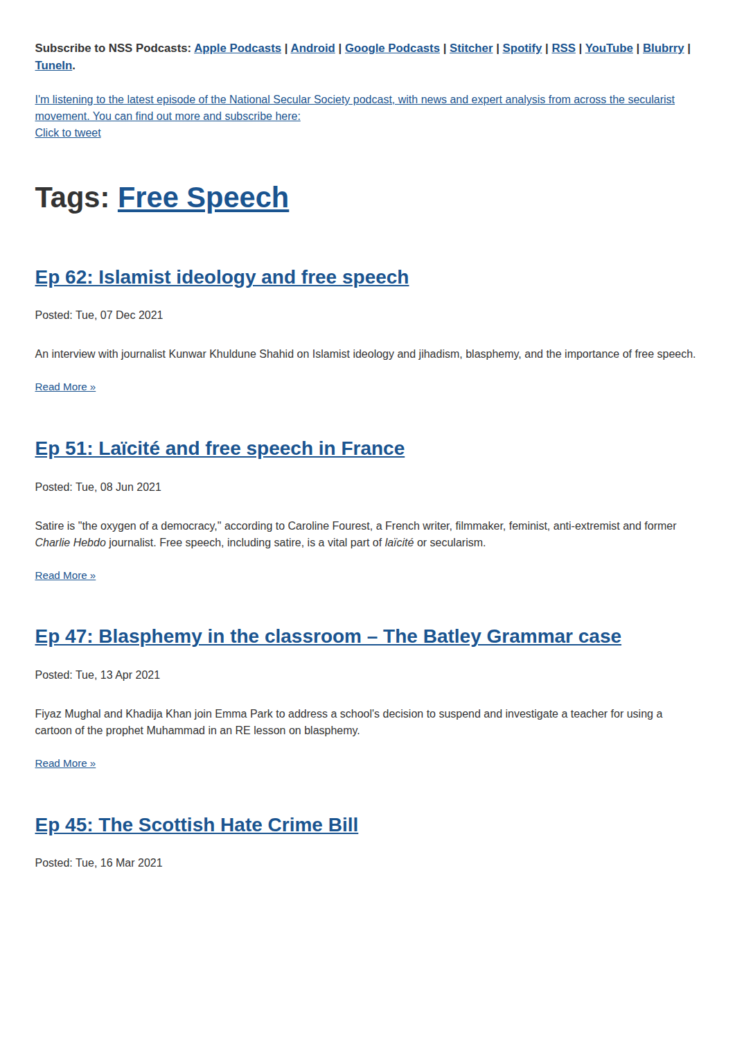Subscribe to NSS Podcasts: Apple Podcasts | Android | Google Podcasts | Stitcher | Spotify | RSS | YouTube | Blubrry | TuneIn.
I'm listening to the latest episode of the National Secular Society podcast, with news and expert analysis from across the secularist movement. You can find out more and subscribe here:
Click to tweet
Tags: Free Speech
Ep 62: Islamist ideology and free speech
Posted: Tue, 07 Dec 2021
An interview with journalist Kunwar Khuldune Shahid on Islamist ideology and jihadism, blasphemy, and the importance of free speech.
Read More »
Ep 51: Laïcité and free speech in France
Posted: Tue, 08 Jun 2021
Satire is "the oxygen of a democracy," according to Caroline Fourest, a French writer, filmmaker, feminist, anti-extremist and former Charlie Hebdo journalist. Free speech, including satire, is a vital part of laïcité or secularism.
Read More »
Ep 47: Blasphemy in the classroom – The Batley Grammar case
Posted: Tue, 13 Apr 2021
Fiyaz Mughal and Khadija Khan join Emma Park to address a school's decision to suspend and investigate a teacher for using a cartoon of the prophet Muhammad in an RE lesson on blasphemy.
Read More »
Ep 45: The Scottish Hate Crime Bill
Posted: Tue, 16 Mar 2021